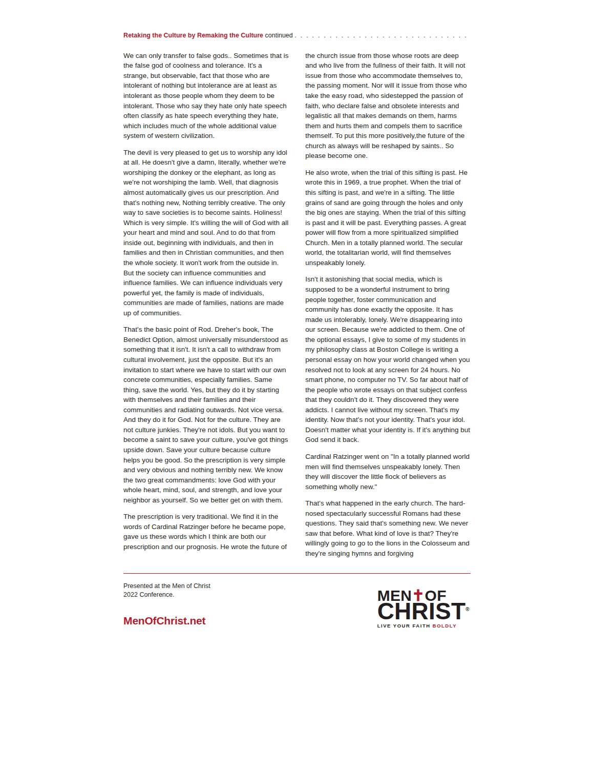Retaking the Culture by Remaking the Culture continued . . . . . . . . . . . . . . . . . . . . . . . . . . . . . . . . . . . . . . . . . . . . . 4
We can only transfer to false gods.. Sometimes that is the false god of coolness and tolerance. It's a strange, but observable, fact that those who are intolerant of nothing but intolerance are at least as intolerant as those people whom they deem to be intolerant. Those who say they hate only hate speech often classify as hate speech everything they hate, which includes much of the whole additional value system of western civilization.
The devil is very pleased to get us to worship any idol at all. He doesn't give a damn, literally, whether we're worshiping the donkey or the elephant, as long as we're not worshiping the lamb. Well, that diagnosis almost automatically gives us our prescription. And that's nothing new, Nothing terribly creative. The only way to save societies is to become saints. Holiness! Which is very simple. It's willing the will of God with all your heart and mind and soul. And to do that from inside out, beginning with individuals, and then in families and then in Christian communities, and then the whole society. It won't work from the outside in. But the society can influence communities and influence families. We can influence individuals very powerful yet, the family is made of individuals, communities are made of families, nations are made up of communities.
That's the basic point of Rod. Dreher's book, The Benedict Option, almost universally misunderstood as something that it isn't. It isn't a call to withdraw from cultural involvement, just the opposite. But it's an invitation to start where we have to start with our own concrete communities, especially families. Same thing, save the world. Yes, but they do it by starting with themselves and their families and their communities and radiating outwards. Not vice versa. And they do it for God. Not for the culture. They are not culture junkies. They're not idols. But you want to become a saint to save your culture, you've got things upside down. Save your culture because culture helps you be good. So the prescription is very simple and very obvious and nothing terribly new. We know the two great commandments: love God with your whole heart, mind, soul, and strength, and love your neighbor as yourself. So we better get on with them.
The prescription is very traditional. We find it in the words of Cardinal Ratzinger before he became pope, gave us these words which I think are both our prescription and our prognosis. He wrote the future of the church issue from those whose roots are deep and who live from the fullness of their faith. It will not issue from those who accommodate themselves to, the passing moment. Nor will it issue from those who take the easy road, who sidestepped the passion of faith, who declare false and obsolete interests and legalistic all that makes demands on them, harms them and hurts them and compels them to sacrifice themself. To put this more positively,the future of the church as always will be reshaped by saints.. So please become one.
He also wrote, when the trial of this sifting is past. He wrote this in 1969, a true prophet. When the trial of this sifting is past, and we're in a sifting. The little grains of sand are going through the holes and only the big ones are staying. When the trial of this sifting is past and it will be past. Everything passes. A great power will flow from a more spiritualized simplified Church. Men in a totally planned world. The secular world, the totalitarian world, will find themselves unspeakably lonely.
Isn't it astonishing that social media, which is supposed to be a wonderful instrument to bring people together, foster communication and community has done exactly the opposite. It has made us intolerably, lonely. We're disappearing into our screen. Because we're addicted to them. One of the optional essays, I give to some of my students in my philosophy class at Boston College is writing a personal essay on how your world changed when you resolved not to look at any screen for 24 hours. No smart phone, no computer no TV. So far about half of the people who wrote essays on that subject confess that they couldn't do it. They discovered they were addicts. I cannot live without my screen. That's my identity. Now that's not your identity. That's your idol. Doesn't matter what your identity is. If it's anything but God send it back.
Cardinal Ratzinger went on "In a totally planned world men will find themselves unspeakably lonely. Then they will discover the little flock of believers as something wholly new."
That's what happened in the early church. The hard-nosed spectacularly successful Romans had these questions. They said that's something new. We never saw that before. What kind of love is that? They're willingly going to go to the lions in the Colosseum and they're singing hymns and forgiving
Presented at the Men of Christ
2022 Conference.
MenOfChrist.net
MEN✝OF CHRIST® LIVE YOUR FAITH BOLDLY